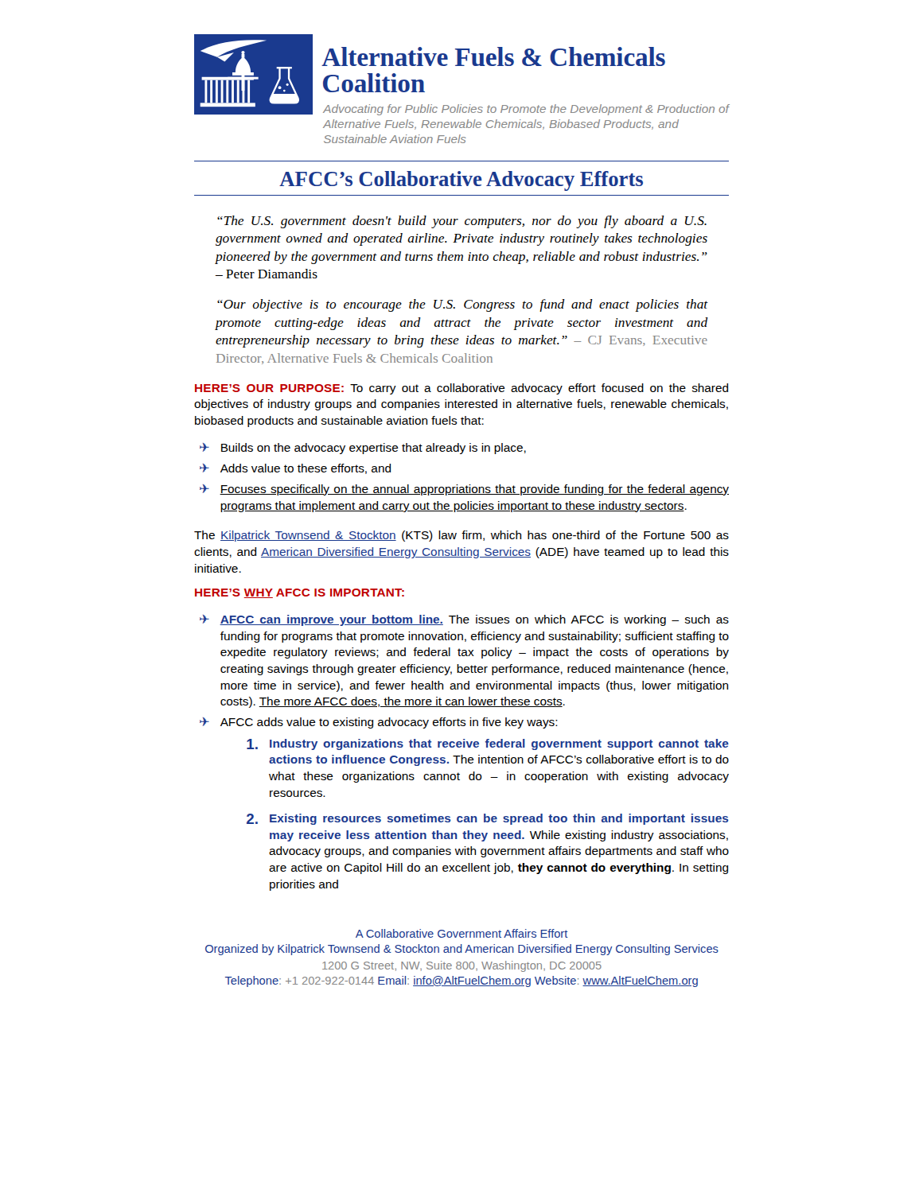Alternative Fuels & Chemicals Coalition
Advocating for Public Policies to Promote the Development & Production of Alternative Fuels, Renewable Chemicals, Biobased Products, and Sustainable Aviation Fuels
AFCC’s Collaborative Advocacy Efforts
“The U.S. government doesn't build your computers, nor do you fly aboard a U.S. government owned and operated airline. Private industry routinely takes technologies pioneered by the government and turns them into cheap, reliable and robust industries.” – Peter Diamandis
“Our objective is to encourage the U.S. Congress to fund and enact policies that promote cutting-edge ideas and attract the private sector investment and entrepreneurship necessary to bring these ideas to market.” – CJ Evans, Executive Director, Alternative Fuels & Chemicals Coalition
HERE’S OUR PURPOSE: To carry out a collaborative advocacy effort focused on the shared objectives of industry groups and companies interested in alternative fuels, renewable chemicals, biobased products and sustainable aviation fuels that:
Builds on the advocacy expertise that already is in place,
Adds value to these efforts, and
Focuses specifically on the annual appropriations that provide funding for the federal agency programs that implement and carry out the policies important to these industry sectors.
The Kilpatrick Townsend & Stockton (KTS) law firm, which has one-third of the Fortune 500 as clients, and American Diversified Energy Consulting Services (ADE) have teamed up to lead this initiative.
HERE’S WHY AFCC IS IMPORTANT:
AFCC can improve your bottom line. The issues on which AFCC is working – such as funding for programs that promote innovation, efficiency and sustainability; sufficient staffing to expedite regulatory reviews; and federal tax policy – impact the costs of operations by creating savings through greater efficiency, better performance, reduced maintenance (hence, more time in service), and fewer health and environmental impacts (thus, lower mitigation costs). The more AFCC does, the more it can lower these costs.
AFCC adds value to existing advocacy efforts in five key ways:
Industry organizations that receive federal government support cannot take actions to influence Congress. The intention of AFCC’s collaborative effort is to do what these organizations cannot do – in cooperation with existing advocacy resources.
Existing resources sometimes can be spread too thin and important issues may receive less attention than they need. While existing industry associations, advocacy groups, and companies with government affairs departments and staff who are active on Capitol Hill do an excellent job, they cannot do everything. In setting priorities and
A Collaborative Government Affairs Effort
Organized by Kilpatrick Townsend & Stockton and American Diversified Energy Consulting Services
1200 G Street, NW, Suite 800, Washington, DC 20005
Telephone: +1 202-922-0144 Email: info@AltFuelChem.org Website: www.AltFuelChem.org